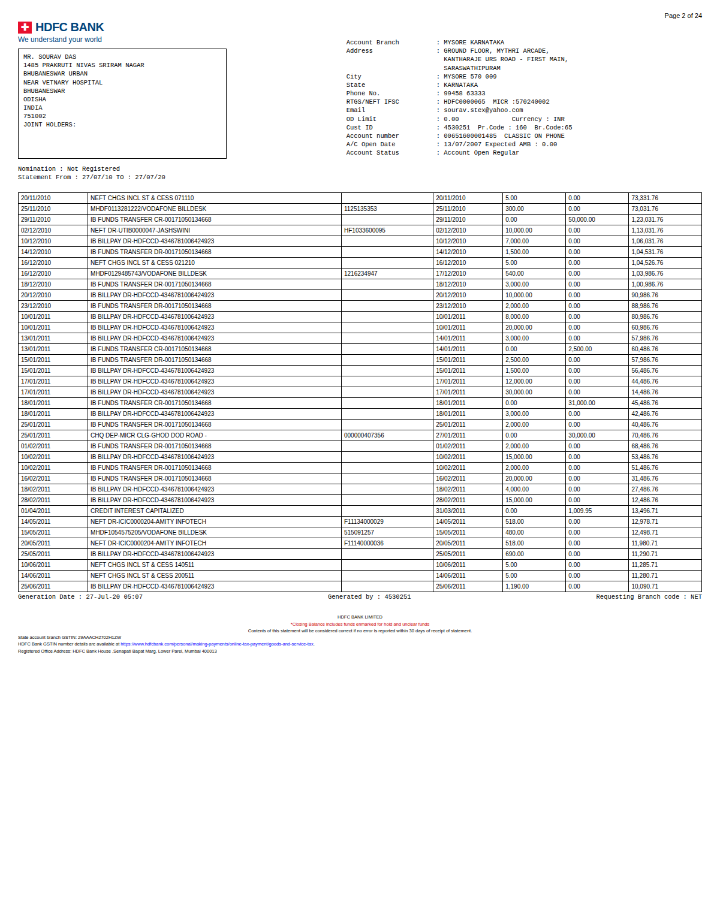Page 2 of 24
✚ HDFC BANK
We understand your world
MR. SOURAV DAS
1485 PRAKRUTI NIVAS SRIRAM NAGAR
BHUBANESWAR URBAN
NEAR VETNARY HOSPITAL
BHUBANESWAR
ODISHA
INDIA
751002
JOINT HOLDERS:
Account Branch: MYSORE KARNATAKA
Address: GROUND FLOOR, MYTHRI ARCADE,
KANTHARAJE URS ROAD - FIRST MAIN,
SARASWATHIPURAM
City: MYSORE 570 009
State: KARNATAKA
Phone No.: 99458 63333
RTGS/NEFT IFSC: HDFC0000065 MICR :570240002
Email: sourav.stex@yahoo.com
OD Limit: 0.00 Currency : INR
Cust ID: 4530251 Pr.Code : 160 Br.Code:65
Account number: 00651600001485 CLASSIC ON PHONE
A/C Open Date: 13/07/2007 Expected AMB : 0.00
Account Status: Account Open Regular
Nomination : Not Registered
Statement From : 27/07/10 TO : 27/07/20
| 20/11/2010 | NEFT CHGS INCL ST & CESS 071110 | | 20/11/2010 | 5.00 | 0.00 | 73,331.76 |
| 25/11/2010 | MHDF0113281222/VODAFONE BILLDESK | 1125135353 | 25/11/2010 | 300.00 | 0.00 | 73,031.76 |
| 29/11/2010 | IB FUNDS TRANSFER CR-00171050134668 | | 29/11/2010 | 0.00 | 50,000.00 | 1,23,031.76 |
| 02/12/2010 | NEFT DR-UTIB0000047-JASHSWINI | HF1033600095 | 02/12/2010 | 10,000.00 | 0.00 | 1,13,031.76 |
| 10/12/2010 | IB BILLPAY DR-HDFCCD-4346781006424923 | | 10/12/2010 | 7,000.00 | 0.00 | 1,06,031.76 |
| 14/12/2010 | IB FUNDS TRANSFER DR-00171050134668 | | 14/12/2010 | 1,500.00 | 0.00 | 1,04,531.76 |
| 16/12/2010 | NEFT CHGS INCL ST & CESS 021210 | | 16/12/2010 | 5.00 | 0.00 | 1,04,526.76 |
| 16/12/2010 | MHDF0129485743/VODAFONE BILLDESK | 1216234947 | 17/12/2010 | 540.00 | 0.00 | 1,03,986.76 |
| 18/12/2010 | IB FUNDS TRANSFER DR-00171050134668 | | 18/12/2010 | 3,000.00 | 0.00 | 1,00,986.76 |
| 20/12/2010 | IB BILLPAY DR-HDFCCD-4346781006424923 | | 20/12/2010 | 10,000.00 | 0.00 | 90,986.76 |
| 23/12/2010 | IB FUNDS TRANSFER DR-00171050134668 | | 23/12/2010 | 2,000.00 | 0.00 | 88,986.76 |
| 10/01/2011 | IB BILLPAY DR-HDFCCD-4346781006424923 | | 10/01/2011 | 8,000.00 | 0.00 | 80,986.76 |
| 10/01/2011 | IB BILLPAY DR-HDFCCD-4346781006424923 | | 10/01/2011 | 20,000.00 | 0.00 | 60,986.76 |
| 13/01/2011 | IB BILLPAY DR-HDFCCD-4346781006424923 | | 14/01/2011 | 3,000.00 | 0.00 | 57,986.76 |
| 13/01/2011 | IB FUNDS TRANSFER CR-00171050134668 | | 14/01/2011 | 0.00 | 2,500.00 | 60,486.76 |
| 15/01/2011 | IB FUNDS TRANSFER DR-00171050134668 | | 15/01/2011 | 2,500.00 | 0.00 | 57,986.76 |
| 15/01/2011 | IB BILLPAY DR-HDFCCD-4346781006424923 | | 15/01/2011 | 1,500.00 | 0.00 | 56,486.76 |
| 17/01/2011 | IB BILLPAY DR-HDFCCD-4346781006424923 | | 17/01/2011 | 12,000.00 | 0.00 | 44,486.76 |
| 17/01/2011 | IB BILLPAY DR-HDFCCD-4346781006424923 | | 17/01/2011 | 30,000.00 | 0.00 | 14,486.76 |
| 18/01/2011 | IB FUNDS TRANSFER CR-00171050134668 | | 18/01/2011 | 0.00 | 31,000.00 | 45,486.76 |
| 18/01/2011 | IB BILLPAY DR-HDFCCD-4346781006424923 | | 18/01/2011 | 3,000.00 | 0.00 | 42,486.76 |
| 25/01/2011 | IB FUNDS TRANSFER DR-00171050134668 | | 25/01/2011 | 2,000.00 | 0.00 | 40,486.76 |
| 25/01/2011 | CHQ DEP-MICR CLG-GHOD DOD ROAD - | 000000407356 | 27/01/2011 | 0.00 | 30,000.00 | 70,486.76 |
| 01/02/2011 | IB FUNDS TRANSFER DR-00171050134668 | | 01/02/2011 | 2,000.00 | 0.00 | 68,486.76 |
| 10/02/2011 | IB BILLPAY DR-HDFCCD-4346781006424923 | | 10/02/2011 | 15,000.00 | 0.00 | 53,486.76 |
| 10/02/2011 | IB FUNDS TRANSFER DR-00171050134668 | | 10/02/2011 | 2,000.00 | 0.00 | 51,486.76 |
| 16/02/2011 | IB FUNDS TRANSFER DR-00171050134668 | | 16/02/2011 | 20,000.00 | 0.00 | 31,486.76 |
| 18/02/2011 | IB BILLPAY DR-HDFCCD-4346781006424923 | | 18/02/2011 | 4,000.00 | 0.00 | 27,486.76 |
| 28/02/2011 | IB BILLPAY DR-HDFCCD-4346781006424923 | | 28/02/2011 | 15,000.00 | 0.00 | 12,486.76 |
| 01/04/2011 | CREDIT INTEREST CAPITALIZED | | 31/03/2011 | 0.00 | 1,009.95 | 13,496.71 |
| 14/05/2011 | NEFT DR-ICIC0000204-AMITY INFOTECH | F11134000029 | 14/05/2011 | 518.00 | 0.00 | 12,978.71 |
| 15/05/2011 | MHDF1054575205/VODAFONE BILLDESK | 515091257 | 15/05/2011 | 480.00 | 0.00 | 12,498.71 |
| 20/05/2011 | NEFT DR-ICIC0000204-AMITY INFOTECH | F11140000036 | 20/05/2011 | 518.00 | 0.00 | 11,980.71 |
| 25/05/2011 | IB BILLPAY DR-HDFCCD-4346781006424923 | | 25/05/2011 | 690.00 | 0.00 | 11,290.71 |
| 10/06/2011 | NEFT CHGS INCL ST & CESS 140511 | | 10/06/2011 | 5.00 | 0.00 | 11,285.71 |
| 14/06/2011 | NEFT CHGS INCL ST & CESS 200511 | | 14/06/2011 | 5.00 | 0.00 | 11,280.71 |
| 25/06/2011 | IB BILLPAY DR-HDFCCD-4346781006424923 | | 25/06/2011 | 1,190.00 | 0.00 | 10,090.71 |
Generation Date : 27-Jul-20 05:07 Generated by : 4530251 Requesting Branch code : NET
HDFC BANK LIMITED
*Closing Balance includes funds enmarked for hold and unclear funds
Contents of this statement will be considered correct if no error is reported within 30 days of receipt of statement.
State account branch GSTIN: 29AAACH2702H1ZW
HDFC Bank GSTIN number details are available at https://www.hdfcbank.com/personal/making-payments/online-tax-payment/goods-and-service-tax.
Registered Office Address: HDFC Bank House ,Senapati Bapat Marg, Lower Parel, Mumbai 400013